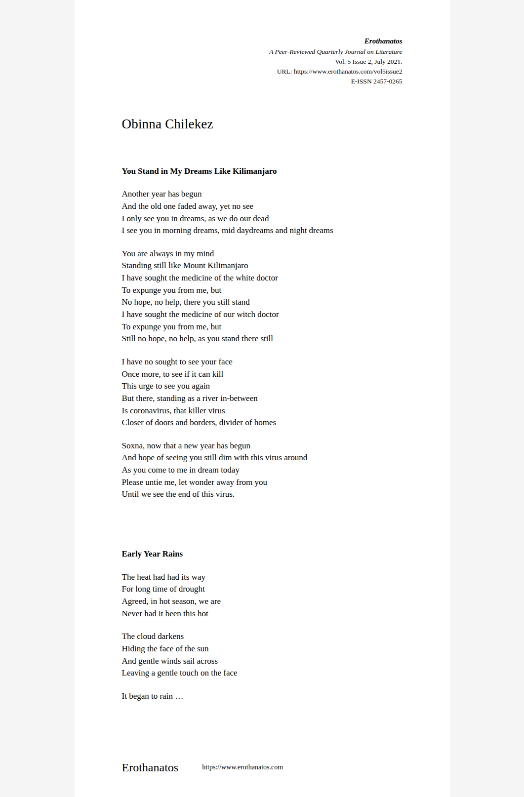Erothanatos
A Peer-Reviewed Quarterly Journal on Literature
Vol. 5 Issue 2, July 2021.
URL: https://www.erothanatos.com/vol5issue2
E-ISSN 2457-0265
Obinna Chilekez
You Stand in My Dreams Like Kilimanjaro
Another year has begun
And the old one faded away, yet no see
I only see you in dreams, as we do our dead
I see you in morning dreams, mid daydreams and night dreams
You are always in my mind
Standing still like Mount Kilimanjaro
I have sought the medicine of the white doctor
To expunge you from me, but
No hope, no help, there you still stand
I have sought the medicine of our witch doctor
To expunge you from me, but
Still no hope, no help, as you stand there still
I have no sought to see your face
Once more, to see if it can kill
This urge to see you again
But there, standing as a river in-between
Is coronavirus, that killer virus
Closer of doors and borders, divider of homes
Soxna, now that a new year has begun
And hope of seeing you still dim with this virus around
As you come to me in dream today
Please untie me, let wonder away from you
Until we see the end of this virus.
Early Year Rains
The heat had had its way
For long time of drought
Agreed, in hot season, we are
Never had it been this hot
The cloud darkens
Hiding the face of the sun
And gentle winds sail across
Leaving a gentle touch on the face
It began to rain …
Erothanatos
https://www.erothanatos.com